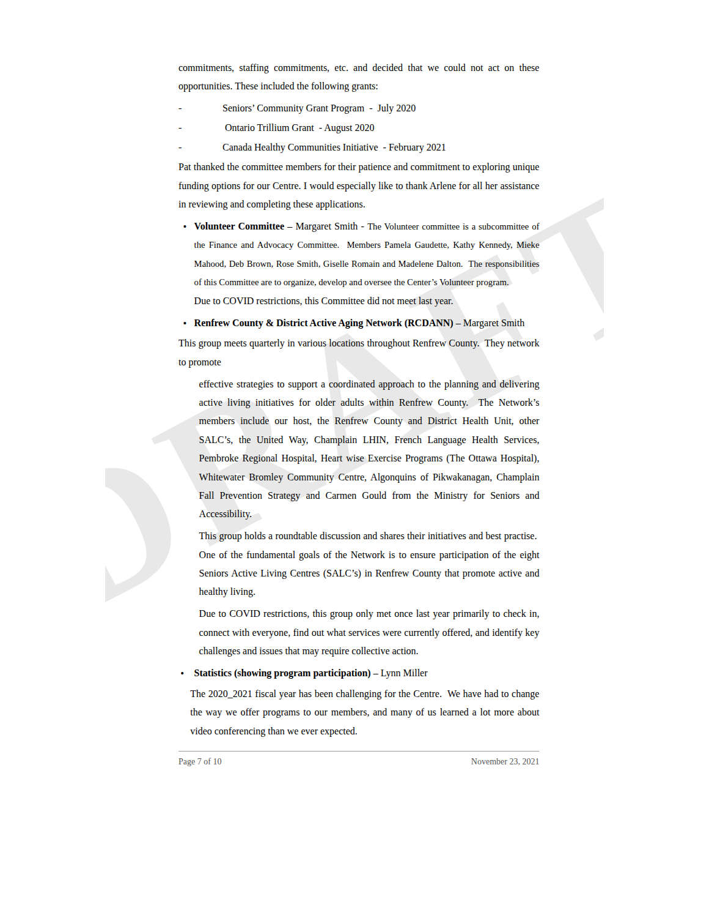DRAFT
commitments, staffing commitments, etc. and decided that we could not act on these opportunities. These included the following grants:
-Seniors’ Community Grant Program - July 2020
- Ontario Trillium Grant - August 2020
-Canada Healthy Communities Initiative - February 2021
Pat thanked the committee members for their patience and commitment to exploring unique funding options for our Centre. I would especially like to thank Arlene for all her assistance in reviewing and completing these applications.
Volunteer Committee – Margaret Smith - The Volunteer committee is a subcommittee of the Finance and Advocacy Committee. Members Pamela Gaudette, Kathy Kennedy, Mieke Mahood, Deb Brown, Rose Smith, Giselle Romain and Madelene Dalton. The responsibilities of this Committee are to organize, develop and oversee the Center’s Volunteer program.
Due to COVID restrictions, this Committee did not meet last year.
Renfrew County & District Active Aging Network (RCDANN) – Margaret Smith
This group meets quarterly in various locations throughout Renfrew County. They network to promote
effective strategies to support a coordinated approach to the planning and delivering active living initiatives for older adults within Renfrew County. The Network’s members include our host, the Renfrew County and District Health Unit, other SALC’s, the United Way, Champlain LHIN, French Language Health Services, Pembroke Regional Hospital, Heart wise Exercise Programs (The Ottawa Hospital), Whitewater Bromley Community Centre, Algonquins of Pikwakanagan, Champlain Fall Prevention Strategy and Carmen Gould from the Ministry for Seniors and Accessibility.
This group holds a roundtable discussion and shares their initiatives and best practise. One of the fundamental goals of the Network is to ensure participation of the eight Seniors Active Living Centres (SALC’s) in Renfrew County that promote active and healthy living.
Due to COVID restrictions, this group only met once last year primarily to check in, connect with everyone, find out what services were currently offered, and identify key challenges and issues that may require collective action.
Statistics (showing program participation) – Lynn Miller
The 2020_2021 fiscal year has been challenging for the Centre. We have had to change the way we offer programs to our members, and many of us learned a lot more about video conferencing than we ever expected.
Page 7 of 10 November 23, 2021